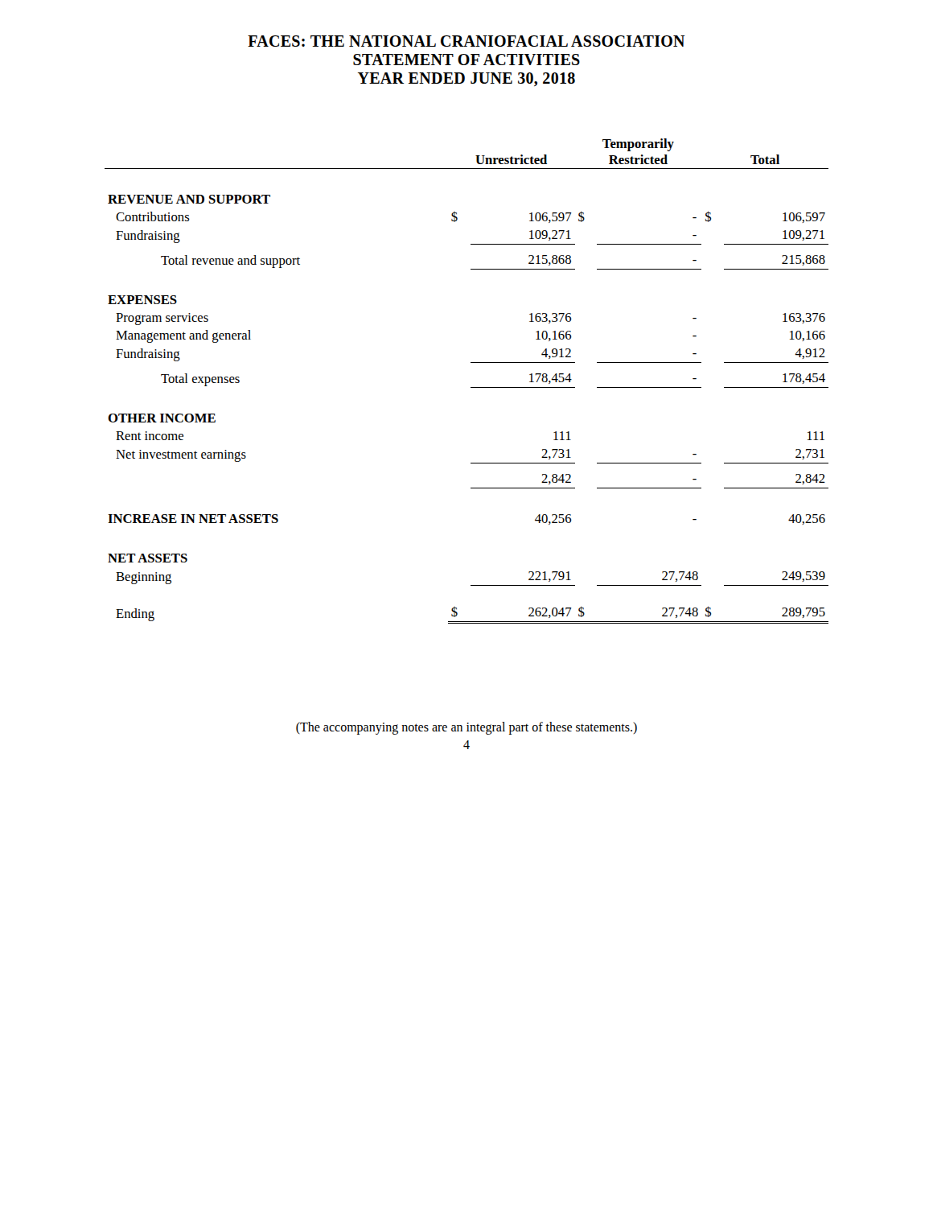FACES: THE NATIONAL CRANIOFACIAL ASSOCIATION
STATEMENT OF ACTIVITIES
YEAR ENDED JUNE 30, 2018
| | | Temporarily | |
| --- | --- | --- | --- |
| | Unrestricted | Restricted | Total |
| REVENUE AND SUPPORT | |
| Contributions | $ | 106,597 | $ | - | $ | 106,597 |
| Fundraising | | 109,271 | | - | | 109,271 |
| Total revenue and support | | 215,868 | | - | | 215,868 |
| EXPENSES | |
| Program services | | 163,376 | | - | | 163,376 |
| Management and general | | 10,166 | | - | | 10,166 |
| Fundraising | | 4,912 | | - | | 4,912 |
| Total expenses | | 178,454 | | - | | 178,454 |
| OTHER INCOME | |
| Rent income | | 111 | | | | 111 |
| Net investment earnings | | 2,731 | | - | | 2,731 |
| | | 2,842 | | - | | 2,842 |
| INCREASE IN NET ASSETS | | 40,256 | | - | | 40,256 |
| NET ASSETS | |
| Beginning | | 221,791 | | 27,748 | | 249,539 |
| Ending | $ | 262,047 | $ | 27,748 | $ | 289,795 |
(The accompanying notes are an integral part of these statements.)
4